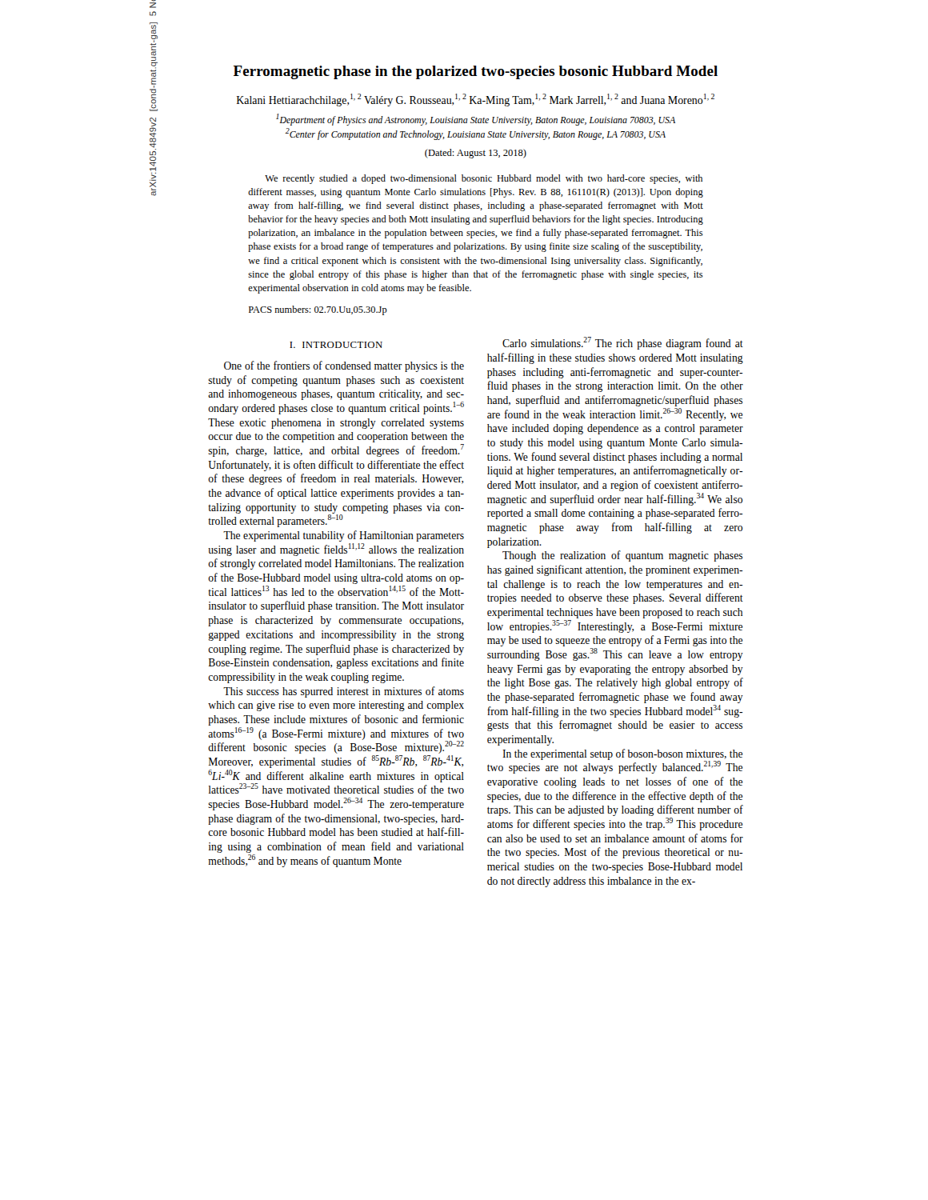arXiv:1405.4849v2 [cond-mat.quant-gas] 5 Nov 2014
Ferromagnetic phase in the polarized two-species bosonic Hubbard Model
Kalani Hettiarachchilage,1, 2 Valéry G. Rousseau,1, 2 Ka-Ming Tam,1, 2 Mark Jarrell,1, 2 and Juana Moreno1, 2
1Department of Physics and Astronomy, Louisiana State University, Baton Rouge, Louisiana 70803, USA
2Center for Computation and Technology, Louisiana State University, Baton Rouge, LA 70803, USA
(Dated: August 13, 2018)
We recently studied a doped two-dimensional bosonic Hubbard model with two hard-core species, with different masses, using quantum Monte Carlo simulations [Phys. Rev. B 88, 161101(R) (2013)]. Upon doping away from half-filling, we find several distinct phases, including a phase-separated ferromagnet with Mott behavior for the heavy species and both Mott insulating and superfluid behaviors for the light species. Introducing polarization, an imbalance in the population between species, we find a fully phase-separated ferromagnet. This phase exists for a broad range of temperatures and polarizations. By using finite size scaling of the susceptibility, we find a critical exponent which is consistent with the two-dimensional Ising universality class. Significantly, since the global entropy of this phase is higher than that of the ferromagnetic phase with single species, its experimental observation in cold atoms may be feasible.
PACS numbers: 02.70.Uu,05.30.Jp
I. INTRODUCTION
One of the frontiers of condensed matter physics is the study of competing quantum phases such as coexistent and inhomogeneous phases, quantum criticality, and secondary ordered phases close to quantum critical points.1–6 These exotic phenomena in strongly correlated systems occur due to the competition and cooperation between the spin, charge, lattice, and orbital degrees of freedom.7 Unfortunately, it is often difficult to differentiate the effect of these degrees of freedom in real materials. However, the advance of optical lattice experiments provides a tantalizing opportunity to study competing phases via controlled external parameters.8–10
The experimental tunability of Hamiltonian parameters using laser and magnetic fields11,12 allows the realization of strongly correlated model Hamiltonians. The realization of the Bose-Hubbard model using ultra-cold atoms on optical lattices13 has led to the observation14,15 of the Mott-insulator to superfluid phase transition. The Mott insulator phase is characterized by commensurate occupations, gapped excitations and incompressibility in the strong coupling regime. The superfluid phase is characterized by Bose-Einstein condensation, gapless excitations and finite compressibility in the weak coupling regime.
This success has spurred interest in mixtures of atoms which can give rise to even more interesting and complex phases. These include mixtures of bosonic and fermionic atoms16–19 (a Bose-Fermi mixture) and mixtures of two different bosonic species (a Bose-Bose mixture).20–22 Moreover, experimental studies of 85Rb-87Rb, 87Rb-41K, 6Li-40K and different alkaline earth mixtures in optical lattices23–25 have motivated theoretical studies of the two species Bose-Hubbard model.26–34 The zero-temperature phase diagram of the two-dimensional, two-species, hard-core bosonic Hubbard model has been studied at half-filling using a combination of mean field and variational methods,26 and by means of quantum Monte
Carlo simulations.27 The rich phase diagram found at half-filling in these studies shows ordered Mott insulating phases including anti-ferromagnetic and super-counter-fluid phases in the strong interaction limit. On the other hand, superfluid and antiferromagnetic/superfluid phases are found in the weak interaction limit.26–30 Recently, we have included doping dependence as a control parameter to study this model using quantum Monte Carlo simulations. We found several distinct phases including a normal liquid at higher temperatures, an antiferromagnetically ordered Mott insulator, and a region of coexistent antiferromagnetic and superfluid order near half-filling.34 We also reported a small dome containing a phase-separated ferromagnetic phase away from half-filling at zero polarization.
Though the realization of quantum magnetic phases has gained significant attention, the prominent experimental challenge is to reach the low temperatures and entropies needed to observe these phases. Several different experimental techniques have been proposed to reach such low entropies.35–37 Interestingly, a Bose-Fermi mixture may be used to squeeze the entropy of a Fermi gas into the surrounding Bose gas.38 This can leave a low entropy heavy Fermi gas by evaporating the entropy absorbed by the light Bose gas. The relatively high global entropy of the phase-separated ferromagnetic phase we found away from half-filling in the two species Hubbard model34 suggests that this ferromagnet should be easier to access experimentally.
In the experimental setup of boson-boson mixtures, the two species are not always perfectly balanced.21,39 The evaporative cooling leads to net losses of one of the species, due to the difference in the effective depth of the traps. This can be adjusted by loading different number of atoms for different species into the trap.39 This procedure can also be used to set an imbalance amount of atoms for the two species. Most of the previous theoretical or numerical studies on the two-species Bose-Hubbard model do not directly address this imbalance in the ex-